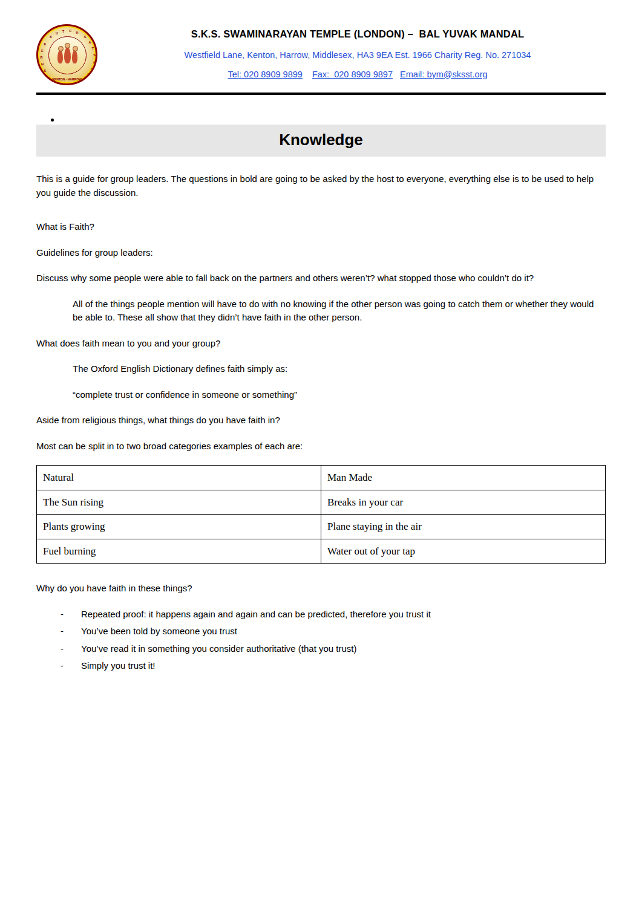S H R E E K U T C H S A T S A N G
KENTON · HARROW
S.K.S. SWAMINARAYAN TEMPLE (LONDON) – BAL YUVAK MANDAL
Westfield Lane, Kenton, Harrow, Middlesex, HA3 9EA Est. 1966 Charity Reg. No. 271034
Tel: 020 8909 9899 Fax: 020 8909 9897 Email: bym@sksst.org
Knowledge
This is a guide for group leaders. The questions in bold are going to be asked by the host to everyone, everything else is to be used to help you guide the discussion.
What is Faith?
Guidelines for group leaders:
Discuss why some people were able to fall back on the partners and others weren’t? what stopped those who couldn’t do it?
All of the things people mention will have to do with no knowing if the other person was going to catch them or whether they would be able to. These all show that they didn’t have faith in the other person.
What does faith mean to you and your group?
The Oxford English Dictionary defines faith simply as:
“complete trust or confidence in someone or something”
Aside from religious things, what things do you have faith in?
Most can be split in to two broad categories examples of each are:
| Natural | Man Made |
| The Sun rising | Breaks in your car |
| Plants growing | Plane staying in the air |
| Fuel burning | Water out of your tap |
Why do you have faith in these things?
Repeated proof: it happens again and again and can be predicted, therefore you trust it
You’ve been told by someone you trust
You’ve read it in something you consider authoritative (that you trust)
Simply you trust it!